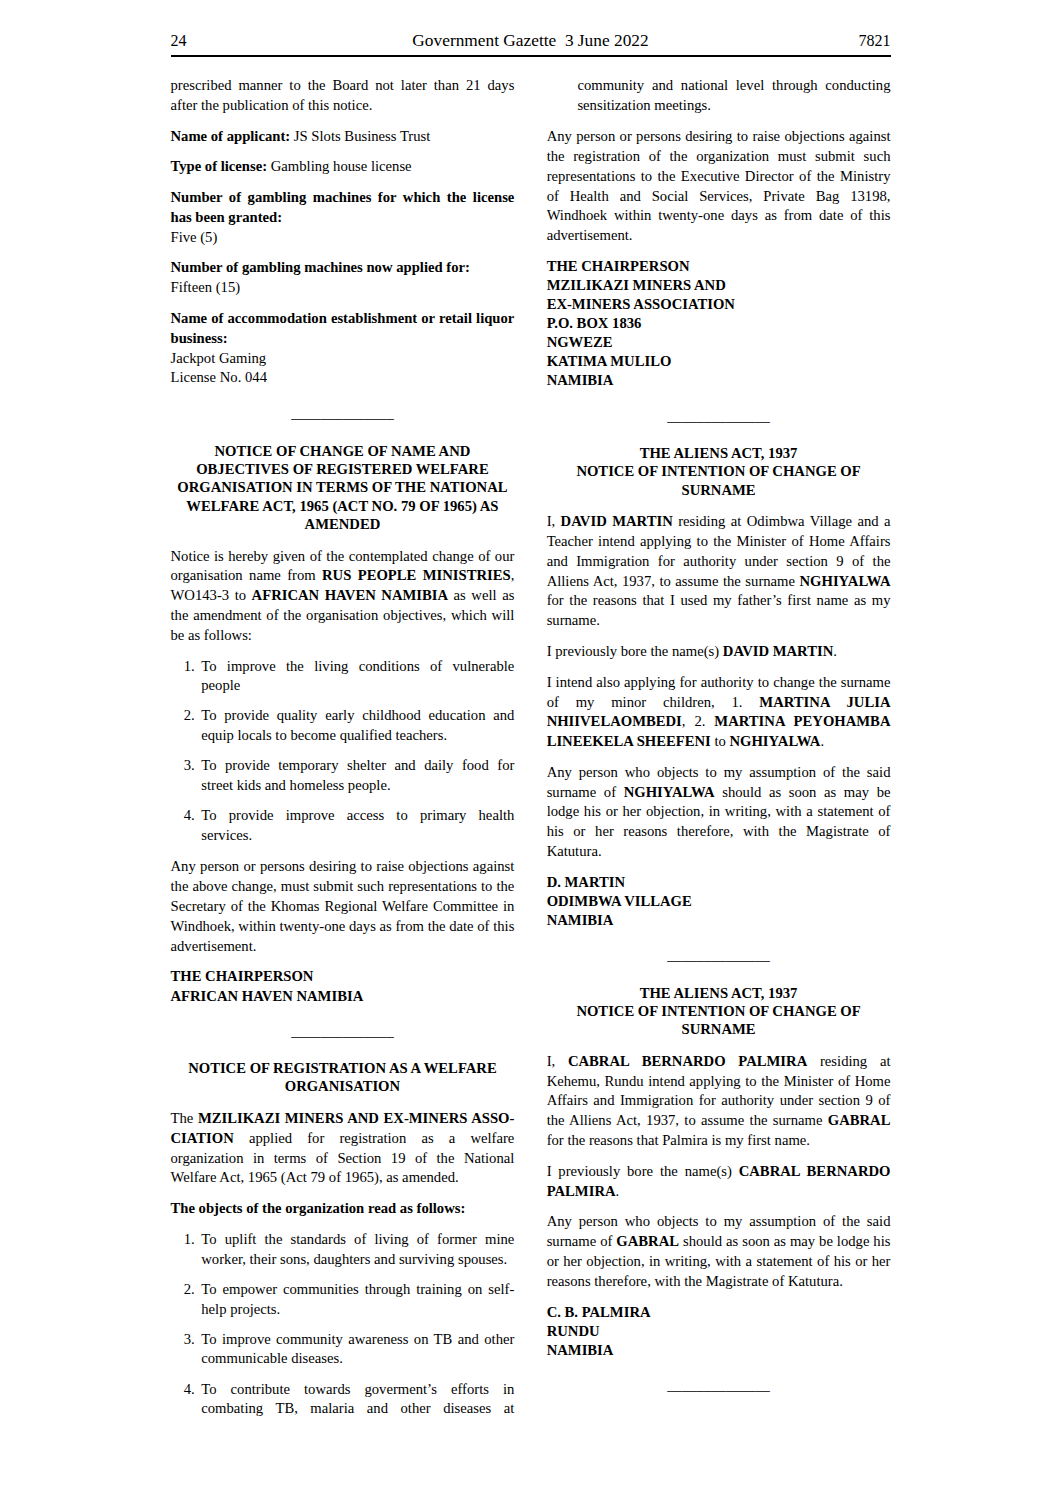24
Government Gazette 3 June 2022
7821
prescribed manner to the Board not later than 21 days after the publication of this notice.
Name of applicant: JS Slots Business Trust
Type of license: Gambling house license
Number of gambling machines for which the license has been granted:
Five (5)
Number of gambling machines now applied for:
Fifteen (15)
Name of accommodation establishment or retail liquor business:
Jackpot Gaming
License No. 044
Notice of change of name and objectives of registered welfare organisation in terms of the National Welfare Act, 1965 (Act No. 79 of 1965) as amended
Notice is hereby given of the contemplated change of our organisation name from RUS PEOPLE MINISTRIES, WO143-3 to AFRICAN HAVEN NAMIBIA as well as the amendment of the organisation objectives, which will be as follows:
To improve the living conditions of vulnerable people
To provide quality early childhood education and equip locals to become qualified teachers.
To provide temporary shelter and daily food for street kids and homeless people.
To provide improve access to primary health services.
Any person or persons desiring to raise objections against the above change, must submit such representations to the Secretary of the Khomas Regional Welfare Committee in Windhoek, within twenty-one days as from the date of this advertisement.
The Chairperson African Haven Namibia
Notice of registration as a welfare organisation
The MZILIKAZI MINERS AND EX-MINERS ASSO­CIATION applied for registration as a welfare organization in terms of Section 19 of the National Welfare Act, 1965 (Act 79 of 1965), as amended.
The objects of the organization read as follows:
To uplift the standards of living of former mine worker, their sons, daughters and surviving spouses.
To empower communities through training on self-help projects.
To improve community awareness on TB and other communicable diseases.
To contribute towards goverment’s efforts in combating TB, malaria and other diseases at community and national level through conducting sensitization meetings.
Any person or persons desiring to raise objections against the registration of the organization must submit such representations to the Executive Director of the Ministry of Health and Social Services, Private Bag 13198, Windhoek within twenty-one days as from date of this advertisement.
The Chairperson Mzilikazi Miners and Ex-Miners Association P.O. Box 1836 Ngweze Katima Mulilo Namibia
The Aliens Act, 1937
Notice of intention of change of surname
I, DAVID MARTIN residing at Odimbwa Village and a Teacher intend applying to the Minister of Home Affairs and Immigration for authority under section 9 of the Alliens Act, 1937, to assume the surname NGHIYALWA for the reasons that I used my father’s first name as my surname.
I previously bore the name(s) DAVID MARTIN.
I intend also applying for authority to change the surname of my minor children, 1. MARTINA JULIA NHIIVELA­OMBEDI, 2. MARTINA PEYOHAMBA LINEEKELA SHEEFENI to NGHIYALWA.
Any person who objects to my assumption of the said surname of NGHIYALWA should as soon as may be lodge his or her objection, in writing, with a statement of his or her reasons therefore, with the Magistrate of Katutura.
D. Martin Odimbwa Village Namibia
The Aliens Act, 1937
Notice of intention of change of surname
I, CABRAL BERNARDO PALMIRA residing at Kehemu, Rundu intend applying to the Minister of Home Affairs and Immigration for authority under section 9 of the Alliens Act, 1937, to assume the surname GABRAL for the reasons that Palmira is my first name.
I previously bore the name(s) CABRAL BERNARDO PALMIRA.
Any person who objects to my assumption of the said surname of GABRAL should as soon as may be lodge his or her objection, in writing, with a statement of his or her reasons therefore, with the Magistrate of Katutura.
C. B. Palmira Rundu Namibia